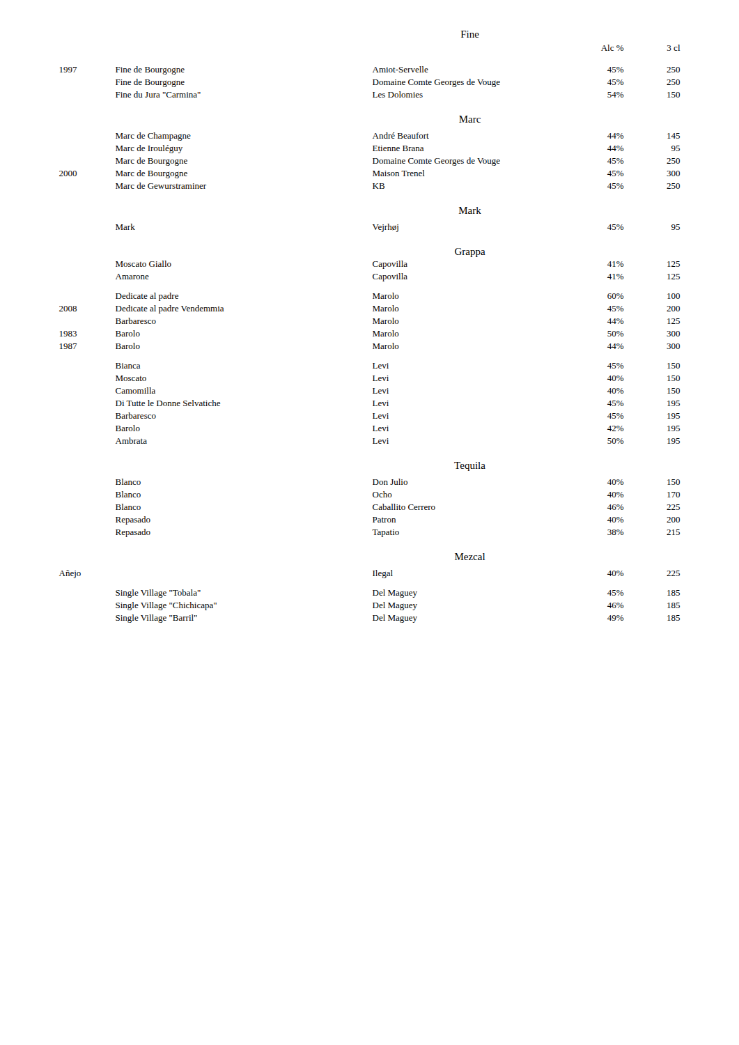| | | Fine | | |
| | | | Alc % | 3 cl |
| 1997 | Fine de Bourgogne | Amiot-Servelle | 45% | 250 |
| | Fine de Bourgogne | Domaine Comte Georges de Vouge | 45% | 250 |
| | Fine du Jura "Carmina" | Les Dolomies | 54% | 150 |
| | | Marc | | |
| | Marc de Champagne | André Beaufort | 44% | 145 |
| | Marc de Irouléguy | Etienne Brana | 44% | 95 |
| | Marc de Bourgogne | Domaine Comte Georges de Vouge | 45% | 250 |
| 2000 | Marc de Bourgogne | Maison Trenel | 45% | 300 |
| | Marc de Gewurstraminer | KB | 45% | 250 |
| | | Mark | | |
| | Mark | Vejrhøj | 45% | 95 |
| | | Grappa | | |
| | Moscato Giallo | Capovilla | 41% | 125 |
| | Amarone | Capovilla | 41% | 125 |
| | Dedicate al padre | Marolo | 60% | 100 |
| 2008 | Dedicate al padre Vendemmia | Marolo | 45% | 200 |
| | Barbaresco | Marolo | 44% | 125 |
| 1983 | Barolo | Marolo | 50% | 300 |
| 1987 | Barolo | Marolo | 44% | 300 |
| | Bianca | Levi | 45% | 150 |
| | Moscato | Levi | 40% | 150 |
| | Camomilla | Levi | 40% | 150 |
| | Di Tutte le Donne Selvatiche | Levi | 45% | 195 |
| | Barbaresco | Levi | 45% | 195 |
| | Barolo | Levi | 42% | 195 |
| | Ambrata | Levi | 50% | 195 |
| | | Tequila | | |
| | Blanco | Don Julio | 40% | 150 |
| | Blanco | Ocho | 40% | 170 |
| | Blanco | Caballito Cerrero | 46% | 225 |
| | Repasado | Patron | 40% | 200 |
| | Repasado | Tapatio | 38% | 215 |
| | | Mezcal | | |
| Añejo | | Ilegal | 40% | 225 |
| | Single Village "Tobala" | Del Maguey | 45% | 185 |
| | Single Village "Chichicapa" | Del Maguey | 46% | 185 |
| | Single Village "Barril" | Del Maguey | 49% | 185 |